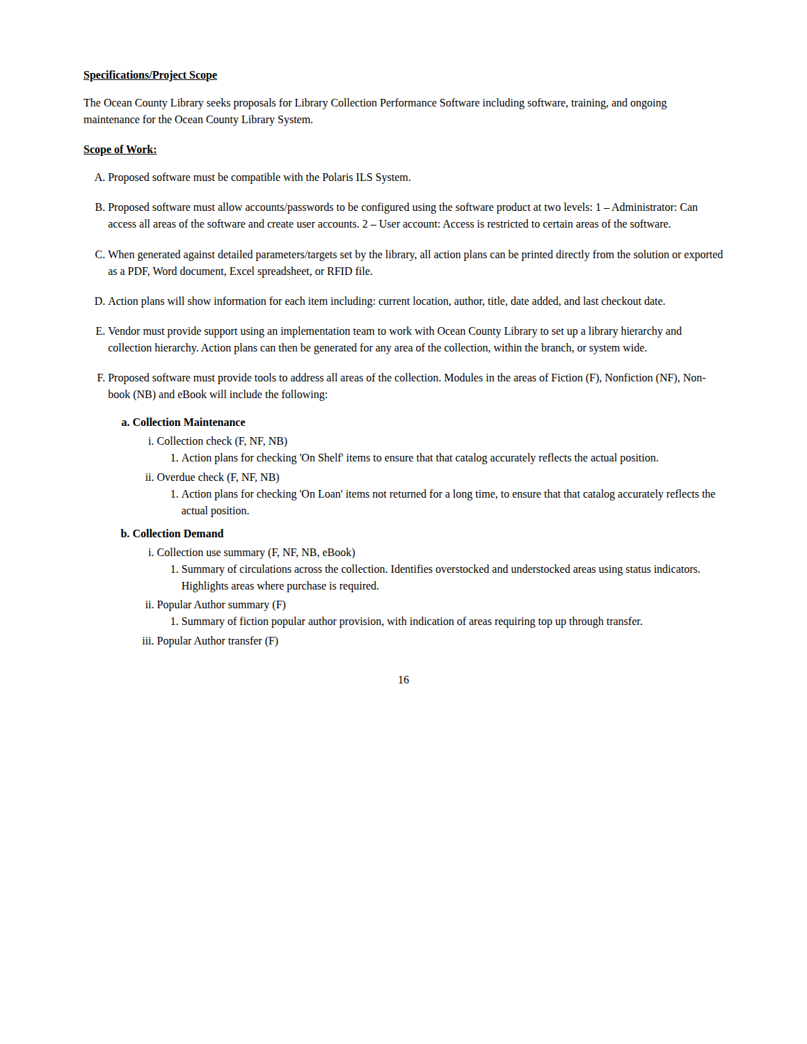Specifications/Project Scope
The Ocean County Library seeks proposals for Library Collection Performance Software including software, training, and ongoing maintenance for the Ocean County Library System.
Scope of Work:
Proposed software must be compatible with the Polaris ILS System.
Proposed software must allow accounts/passwords to be configured using the software product at two levels: 1 – Administrator: Can access all areas of the software and create user accounts. 2 – User account: Access is restricted to certain areas of the software.
When generated against detailed parameters/targets set by the library, all action plans can be printed directly from the solution or exported as a PDF, Word document, Excel spreadsheet, or RFID file.
Action plans will show information for each item including: current location, author, title, date added, and last checkout date.
Vendor must provide support using an implementation team to work with Ocean County Library to set up a library hierarchy and collection hierarchy. Action plans can then be generated for any area of the collection, within the branch, or system wide.
Proposed software must provide tools to address all areas of the collection. Modules in the areas of Fiction (F), Nonfiction (NF), Non-book (NB) and eBook will include the following:
Collection Maintenance
Collection check (F, NF, NB)
Action plans for checking 'On Shelf' items to ensure that that catalog accurately reflects the actual position.
Overdue check (F, NF, NB)
Action plans for checking 'On Loan' items not returned for a long time, to ensure that that catalog accurately reflects the actual position.
Collection Demand
Collection use summary (F, NF, NB, eBook)
Summary of circulations across the collection. Identifies overstocked and understocked areas using status indicators. Highlights areas where purchase is required.
Popular Author summary (F)
Summary of fiction popular author provision, with indication of areas requiring top up through transfer.
Popular Author transfer (F)
16